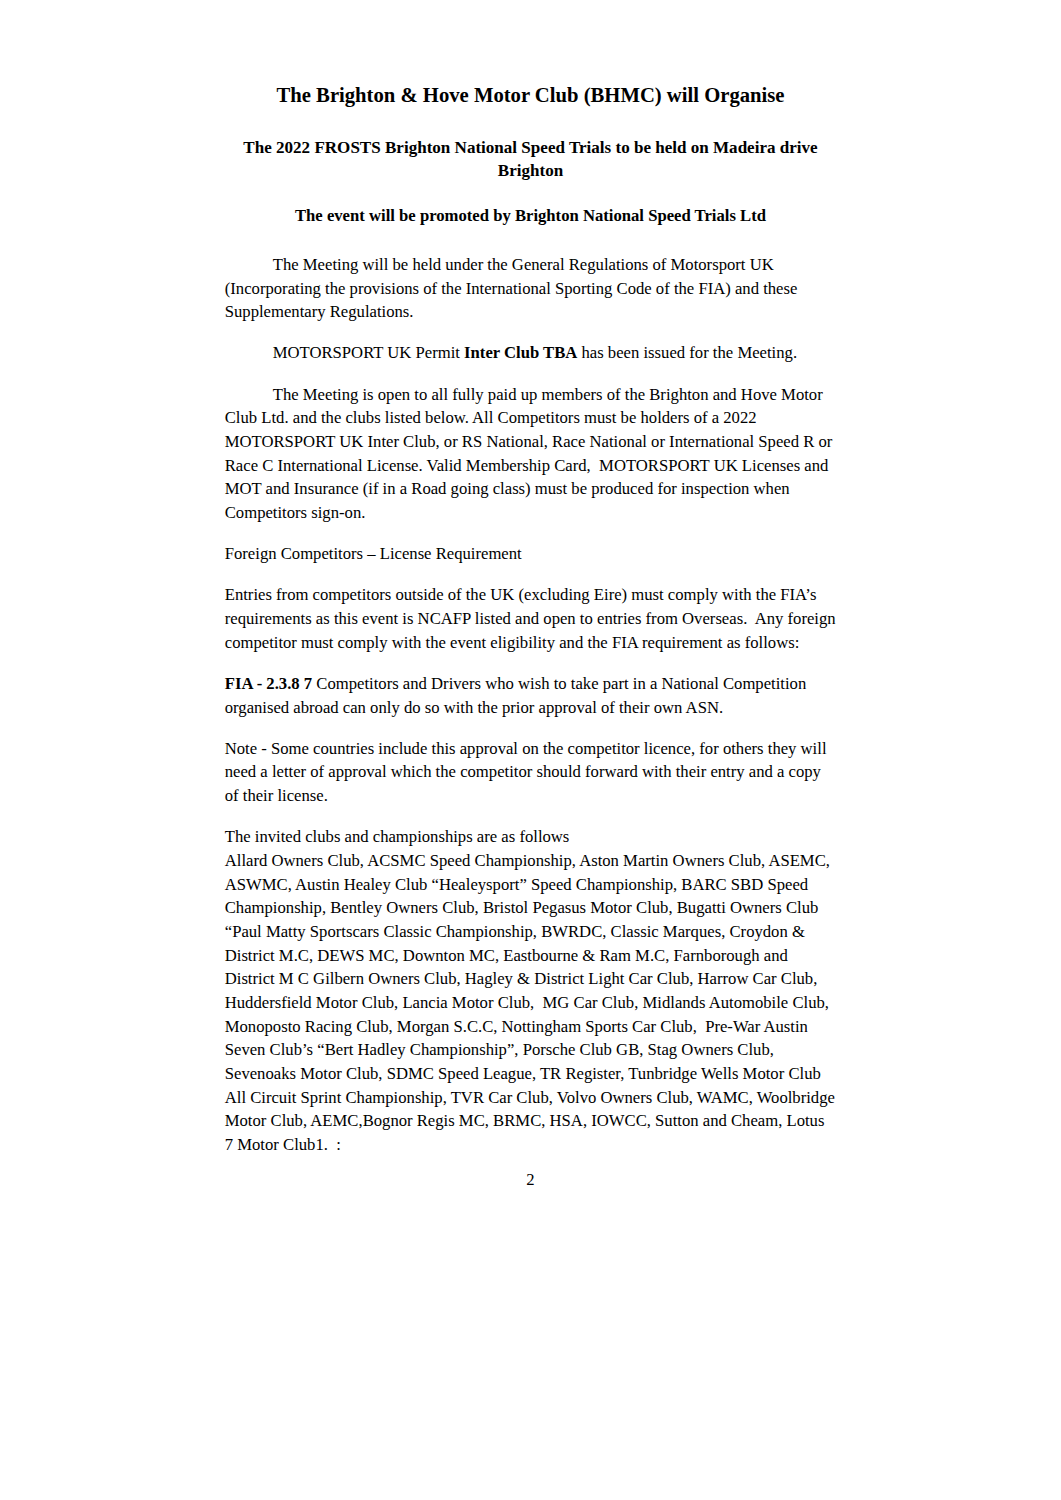The Brighton & Hove Motor Club (BHMC) will Organise
The 2022 FROSTS Brighton National Speed Trials to be held on Madeira drive Brighton
The event will be promoted by Brighton National Speed Trials Ltd
The Meeting will be held under the General Regulations of Motorsport UK (Incorporating the provisions of the International Sporting Code of the FIA) and these Supplementary Regulations.
MOTORSPORT UK Permit Inter Club TBA has been issued for the Meeting.
The Meeting is open to all fully paid up members of the Brighton and Hove Motor Club Ltd. and the clubs listed below. All Competitors must be holders of a 2022 MOTORSPORT UK Inter Club, or RS National, Race National or International Speed R or Race C International License. Valid Membership Card, MOTORSPORT UK Licenses and MOT and Insurance (if in a Road going class) must be produced for inspection when Competitors sign-on.
Foreign Competitors – License Requirement
Entries from competitors outside of the UK (excluding Eire) must comply with the FIA’s requirements as this event is NCAFP listed and open to entries from Overseas. Any foreign competitor must comply with the event eligibility and the FIA requirement as follows:
FIA - 2.3.8 7 Competitors and Drivers who wish to take part in a National Competition organised abroad can only do so with the prior approval of their own ASN.
Note - Some countries include this approval on the competitor licence, for others they will need a letter of approval which the competitor should forward with their entry and a copy of their license.
The invited clubs and championships are as follows
Allard Owners Club, ACSMC Speed Championship, Aston Martin Owners Club, ASEMC, ASWMC, Austin Healey Club “Healeysport” Speed Championship, BARC SBD Speed Championship, Bentley Owners Club, Bristol Pegasus Motor Club, Bugatti Owners Club “Paul Matty Sportscars Classic Championship, BWRDC, Classic Marques, Croydon & District M.C, DEWS MC, Downton MC, Eastbourne & Ram M.C, Farnborough and District M C Gilbern Owners Club, Hagley & District Light Car Club, Harrow Car Club, Huddersfield Motor Club, Lancia Motor Club, MG Car Club, Midlands Automobile Club, Monoposto Racing Club, Morgan S.C.C, Nottingham Sports Car Club, Pre-War Austin Seven Club’s “Bert Hadley Championship”, Porsche Club GB, Stag Owners Club, Sevenoaks Motor Club, SDMC Speed League, TR Register, Tunbridge Wells Motor Club All Circuit Sprint Championship, TVR Car Club, Volvo Owners Club, WAMC, Woolbridge Motor Club, AEMC,Bognor Regis MC, BRMC, HSA, IOWCC, Sutton and Cheam, Lotus 7 Motor Club1. :
2